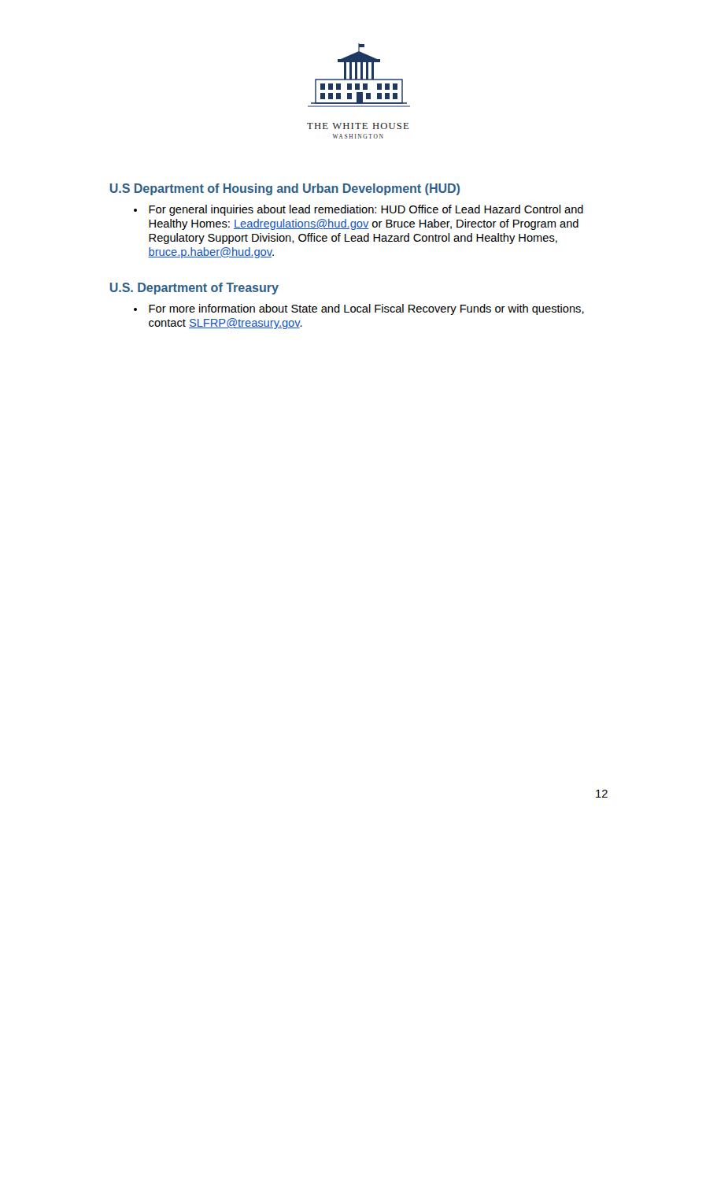THE WHITE HOUSE
WASHINGTON
U.S Department of Housing and Urban Development (HUD)
For general inquiries about lead remediation: HUD Office of Lead Hazard Control and Healthy Homes: Leadregulations@hud.gov or Bruce Haber, Director of Program and Regulatory Support Division, Office of Lead Hazard Control and Healthy Homes, bruce.p.haber@hud.gov.
U.S. Department of Treasury
For more information about State and Local Fiscal Recovery Funds or with questions, contact SLFRP@treasury.gov.
12